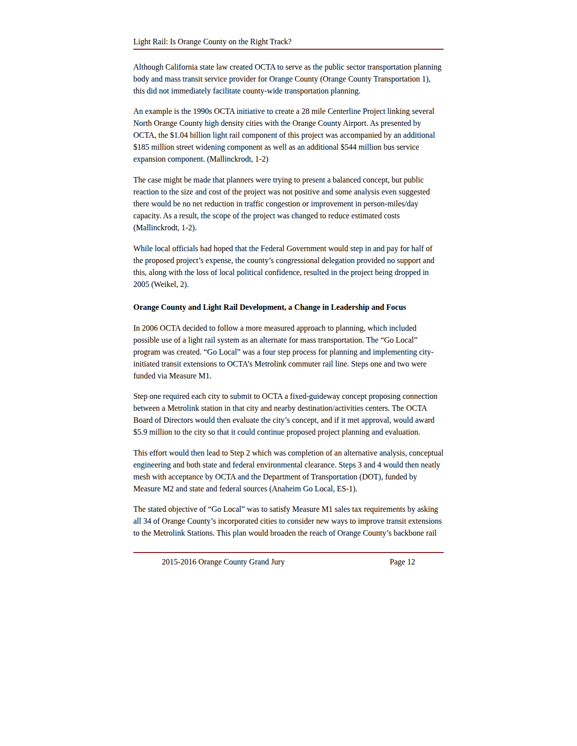Light Rail: Is Orange County on the Right Track?
Although California state law created OCTA to serve as the public sector transportation planning body and mass transit service provider for Orange County (Orange County Transportation 1), this did not immediately facilitate county-wide transportation planning.
An example is the 1990s OCTA initiative to create a 28 mile Centerline Project linking several North Orange County high density cities with the Orange County Airport. As presented by OCTA, the $1.04 billion light rail component of this project was accompanied by an additional $185 million street widening component as well as an additional $544 million bus service expansion component. (Mallinckrodt, 1-2)
The case might be made that planners were trying to present a balanced concept, but public reaction to the size and cost of the project was not positive and some analysis even suggested there would be no net reduction in traffic congestion or improvement in person-miles/day capacity. As a result, the scope of the project was changed to reduce estimated costs (Mallinckrodt, 1-2).
While local officials had hoped that the Federal Government would step in and pay for half of the proposed project’s expense, the county’s congressional delegation provided no support and this, along with the loss of local political confidence, resulted in the project being dropped in 2005 (Weikel, 2).
Orange County and Light Rail Development, a Change in Leadership and Focus
In 2006 OCTA decided to follow a more measured approach to planning, which included possible use of a light rail system as an alternate for mass transportation. The “Go Local” program was created. “Go Local” was a four step process for planning and implementing city-initiated transit extensions to OCTA’s Metrolink commuter rail line. Steps one and two were funded via Measure M1.
Step one required each city to submit to OCTA a fixed-guideway concept proposing connection between a Metrolink station in that city and nearby destination/activities centers. The OCTA Board of Directors would then evaluate the city’s concept, and if it met approval, would award $5.9 million to the city so that it could continue proposed project planning and evaluation.
This effort would then lead to Step 2 which was completion of an alternative analysis, conceptual engineering and both state and federal environmental clearance. Steps 3 and 4 would then neatly mesh with acceptance by OCTA and the Department of Transportation (DOT), funded by Measure M2 and state and federal sources (Anaheim Go Local, ES-1).
The stated objective of “Go Local” was to satisfy Measure M1 sales tax requirements by asking all 34 of Orange County’s incorporated cities to consider new ways to improve transit extensions to the Metrolink Stations. This plan would broaden the reach of Orange County’s backbone rail
2015-2016 Orange County Grand Jury Page 12